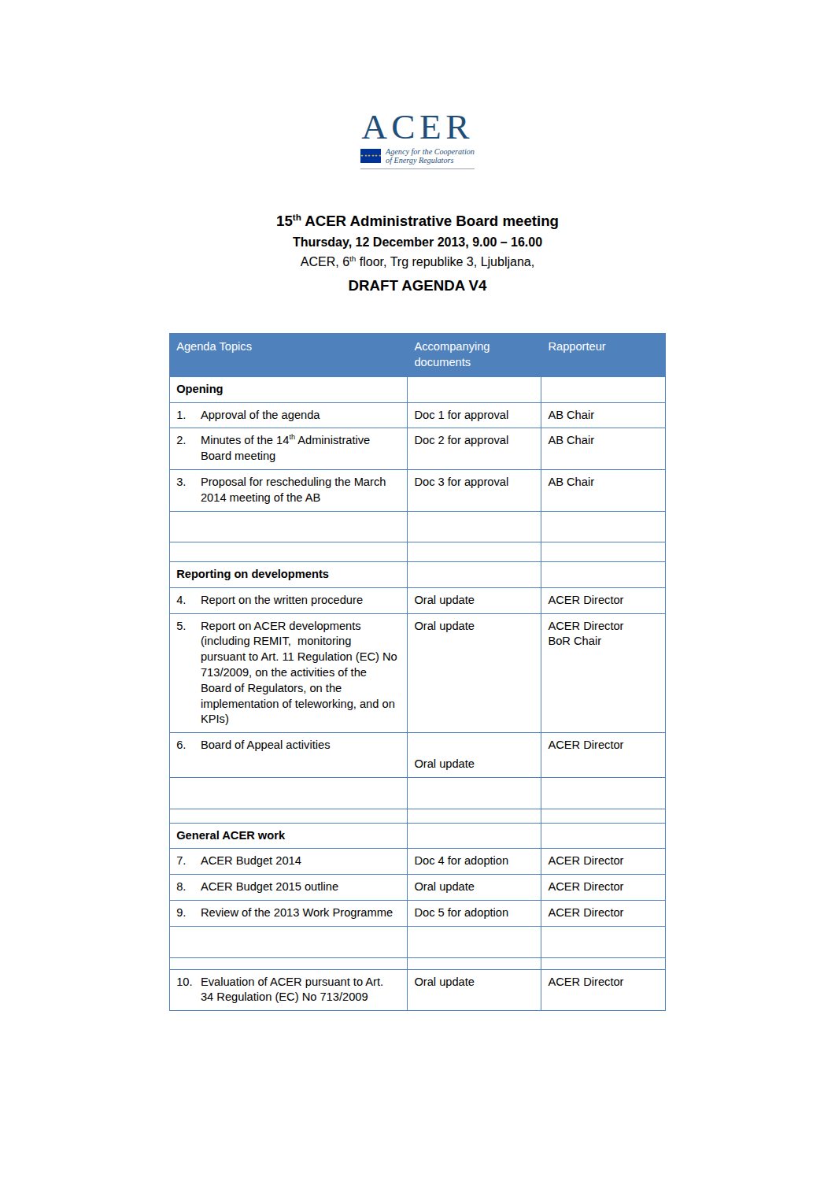ACER
Agency for the Cooperation
of Energy Regulators
15th ACER Administrative Board meeting
Thursday, 12 December 2013, 9.00 – 16.00
ACER, 6th floor, Trg republike 3, Ljubljana,
DRAFT AGENDA V4
| Agenda Topics | Accompanying documents | Rapporteur |
| --- | --- | --- |
| Opening | | |
| 1. Approval of the agenda | Doc 1 for approval | AB Chair |
| 2. Minutes of the 14 th Administrative Board meeting | Doc 2 for approval | AB Chair |
| 3. Proposal for rescheduling the March 2014 meeting of the AB | Doc 3 for approval | AB Chair |
| Reporting on developments | | |
| 4. Report on the written procedure | Oral update | ACER Director |
| 5. Report on ACER developments (including REMIT, monitoring pursuant to Art. 11 Regulation (EC) No 713/2009, on the activities of the Board of Regulators, on the implementation of teleworking, and on KPIs) | Oral update | ACER Director BoR Chair |
| 6. Board of Appeal activities | Oral update | ACER Director |
| General ACER work | | |
| 7. ACER Budget 2014 | Doc 4 for adoption | ACER Director |
| 8. ACER Budget 2015 outline | Oral update | ACER Director |
| 9. Review of the 2013 Work Programme | Doc 5 for adoption | ACER Director |
| 10. Evaluation of ACER pursuant to Art. 34 Regulation (EC) No 713/2009 | Oral update | ACER Director |